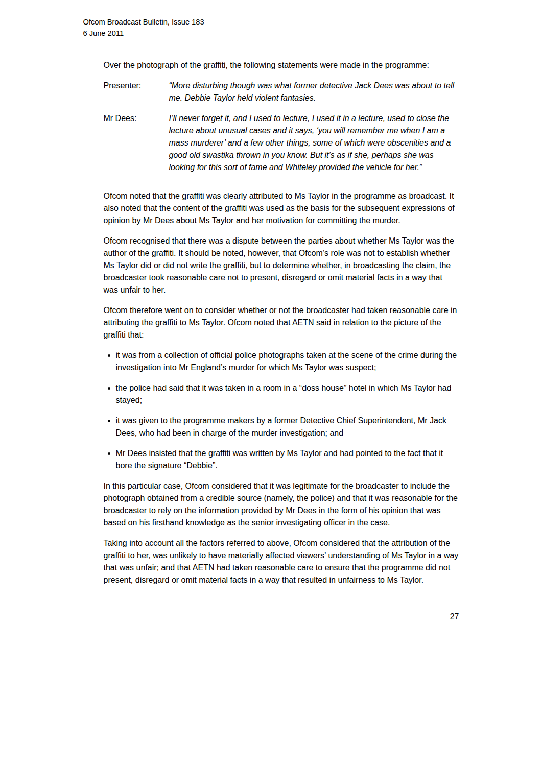Ofcom Broadcast Bulletin, Issue 183
6 June 2011
Over the photograph of the graffiti, the following statements were made in the programme:
| Presenter: | “More disturbing though was what former detective Jack Dees was about to tell me. Debbie Taylor held violent fantasies. |
| Mr Dees: | I’ll never forget it, and I used to lecture, I used it in a lecture, used to close the lecture about unusual cases and it says, ‘you will remember me when I am a mass murderer’ and a few other things, some of which were obscenities and a good old swastika thrown in you know. But it’s as if she, perhaps she was looking for this sort of fame and Whiteley provided the vehicle for her.” |
Ofcom noted that the graffiti was clearly attributed to Ms Taylor in the programme as broadcast. It also noted that the content of the graffiti was used as the basis for the subsequent expressions of opinion by Mr Dees about Ms Taylor and her motivation for committing the murder.
Ofcom recognised that there was a dispute between the parties about whether Ms Taylor was the author of the graffiti. It should be noted, however, that Ofcom’s role was not to establish whether Ms Taylor did or did not write the graffiti, but to determine whether, in broadcasting the claim, the broadcaster took reasonable care not to present, disregard or omit material facts in a way that was unfair to her.
Ofcom therefore went on to consider whether or not the broadcaster had taken reasonable care in attributing the graffiti to Ms Taylor. Ofcom noted that AETN said in relation to the picture of the graffiti that:
it was from a collection of official police photographs taken at the scene of the crime during the investigation into Mr England’s murder for which Ms Taylor was suspect;
the police had said that it was taken in a room in a “doss house” hotel in which Ms Taylor had stayed;
it was given to the programme makers by a former Detective Chief Superintendent, Mr Jack Dees, who had been in charge of the murder investigation; and
Mr Dees insisted that the graffiti was written by Ms Taylor and had pointed to the fact that it bore the signature “Debbie”.
In this particular case, Ofcom considered that it was legitimate for the broadcaster to include the photograph obtained from a credible source (namely, the police) and that it was reasonable for the broadcaster to rely on the information provided by Mr Dees in the form of his opinion that was based on his firsthand knowledge as the senior investigating officer in the case.
Taking into account all the factors referred to above, Ofcom considered that the attribution of the graffiti to her, was unlikely to have materially affected viewers’ understanding of Ms Taylor in a way that was unfair; and that AETN had taken reasonable care to ensure that the programme did not present, disregard or omit material facts in a way that resulted in unfairness to Ms Taylor.
27